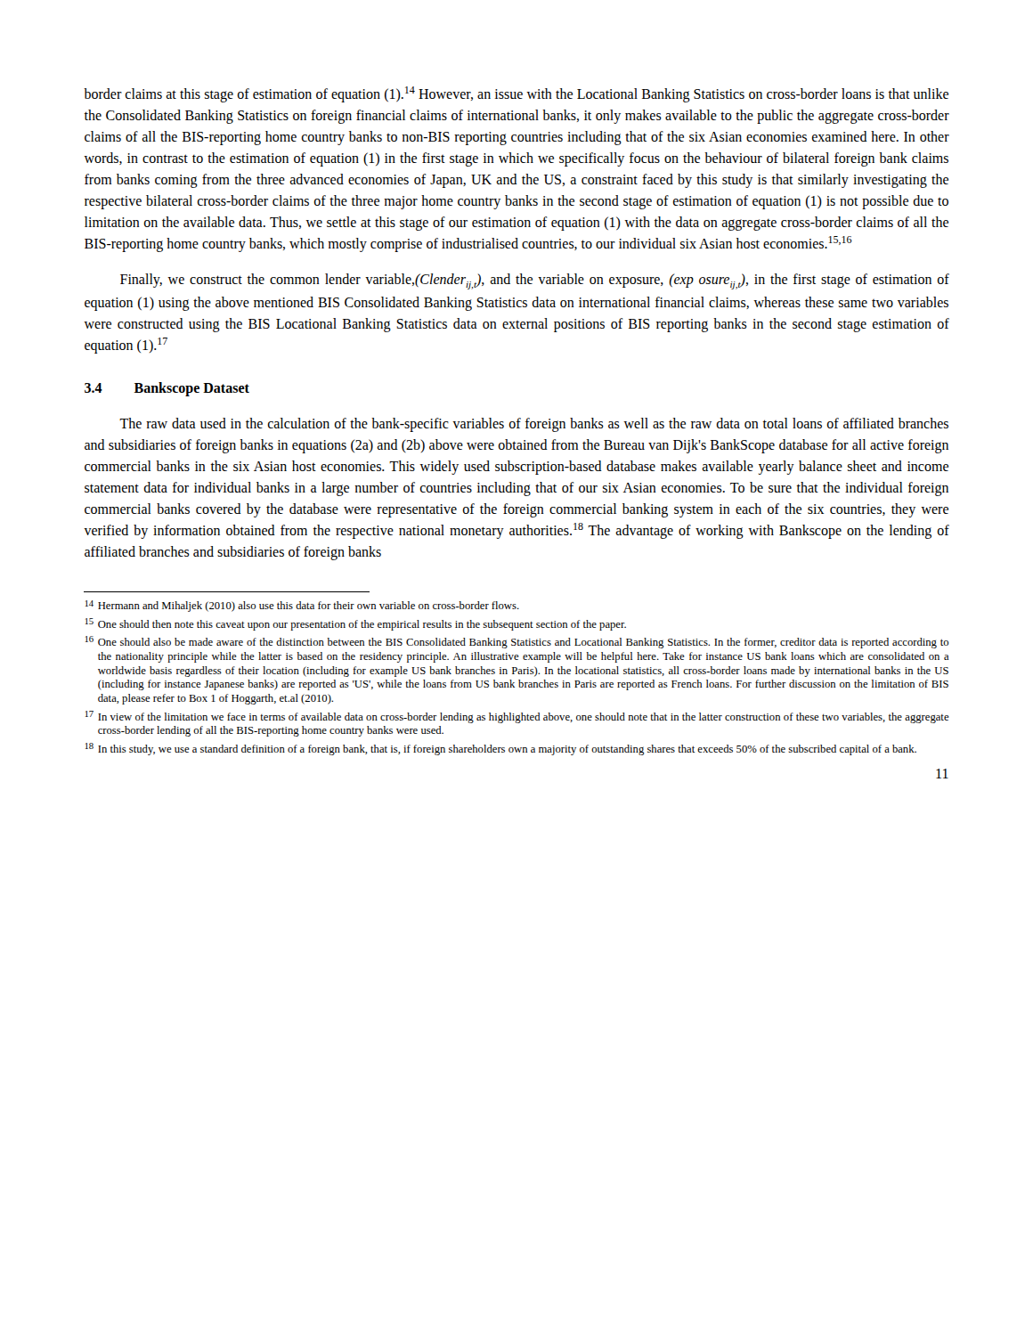border claims at this stage of estimation of equation (1).14 However, an issue with the Locational Banking Statistics on cross-border loans is that unlike the Consolidated Banking Statistics on foreign financial claims of international banks, it only makes available to the public the aggregate cross-border claims of all the BIS-reporting home country banks to non-BIS reporting countries including that of the six Asian economies examined here. In other words, in contrast to the estimation of equation (1) in the first stage in which we specifically focus on the behaviour of bilateral foreign bank claims from banks coming from the three advanced economies of Japan, UK and the US, a constraint faced by this study is that similarly investigating the respective bilateral cross-border claims of the three major home country banks in the second stage of estimation of equation (1) is not possible due to limitation on the available data. Thus, we settle at this stage of our estimation of equation (1) with the data on aggregate cross-border claims of all the BIS-reporting home country banks, which mostly comprise of industrialised countries, to our individual six Asian host economies.15,16
Finally, we construct the common lender variable,(Clenderij,t), and the variable on exposure, (exp osureij,t), in the first stage of estimation of equation (1) using the above mentioned BIS Consolidated Banking Statistics data on international financial claims, whereas these same two variables were constructed using the BIS Locational Banking Statistics data on external positions of BIS reporting banks in the second stage estimation of equation (1).17
3.4 Bankscope Dataset
The raw data used in the calculation of the bank-specific variables of foreign banks as well as the raw data on total loans of affiliated branches and subsidiaries of foreign banks in equations (2a) and (2b) above were obtained from the Bureau van Dijk's BankScope database for all active foreign commercial banks in the six Asian host economies. This widely used subscription-based database makes available yearly balance sheet and income statement data for individual banks in a large number of countries including that of our six Asian economies. To be sure that the individual foreign commercial banks covered by the database were representative of the foreign commercial banking system in each of the six countries, they were verified by information obtained from the respective national monetary authorities.18 The advantage of working with Bankscope on the lending of affiliated branches and subsidiaries of foreign banks
14 Hermann and Mihaljek (2010) also use this data for their own variable on cross-border flows.
15 One should then note this caveat upon our presentation of the empirical results in the subsequent section of the paper.
16 One should also be made aware of the distinction between the BIS Consolidated Banking Statistics and Locational Banking Statistics. In the former, creditor data is reported according to the nationality principle while the latter is based on the residency principle. An illustrative example will be helpful here. Take for instance US bank loans which are consolidated on a worldwide basis regardless of their location (including for example US bank branches in Paris). In the locational statistics, all cross-border loans made by international banks in the US (including for instance Japanese banks) are reported as 'US', while the loans from US bank branches in Paris are reported as French loans. For further discussion on the limitation of BIS data, please refer to Box 1 of Hoggarth, et.al (2010).
17 In view of the limitation we face in terms of available data on cross-border lending as highlighted above, one should note that in the latter construction of these two variables, the aggregate cross-border lending of all the BIS-reporting home country banks were used.
18 In this study, we use a standard definition of a foreign bank, that is, if foreign shareholders own a majority of outstanding shares that exceeds 50% of the subscribed capital of a bank.
11